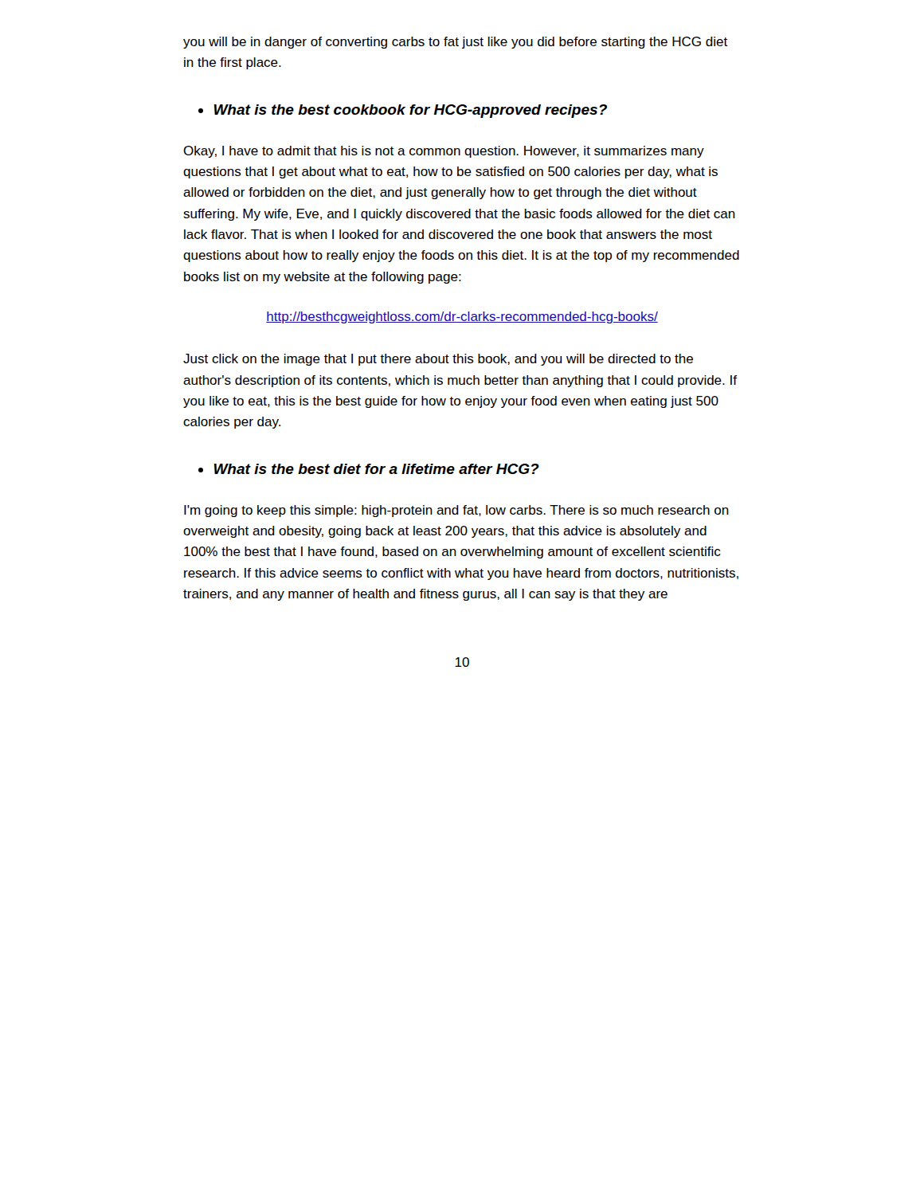you will be in danger of converting carbs to fat just like you did before starting the HCG diet in the first place.
What is the best cookbook for HCG-approved recipes?
Okay, I have to admit that his is not a common question. However, it summarizes many questions that I get about what to eat, how to be satisfied on 500 calories per day, what is allowed or forbidden on the diet, and just generally how to get through the diet without suffering. My wife, Eve, and I quickly discovered that the basic foods allowed for the diet can lack flavor. That is when I looked for and discovered the one book that answers the most questions about how to really enjoy the foods on this diet. It is at the top of my recommended books list on my website at the following page:
http://besthcgweightloss.com/dr-clarks-recommended-hcg-books/
Just click on the image that I put there about this book, and you will be directed to the author's description of its contents, which is much better than anything that I could provide. If you like to eat, this is the best guide for how to enjoy your food even when eating just 500 calories per day.
What is the best diet for a lifetime after HCG?
I'm going to keep this simple: high-protein and fat, low carbs. There is so much research on overweight and obesity, going back at least 200 years, that this advice is absolutely and 100% the best that I have found, based on an overwhelming amount of excellent scientific research. If this advice seems to conflict with what you have heard from doctors, nutritionists, trainers, and any manner of health and fitness gurus, all I can say is that they are
10